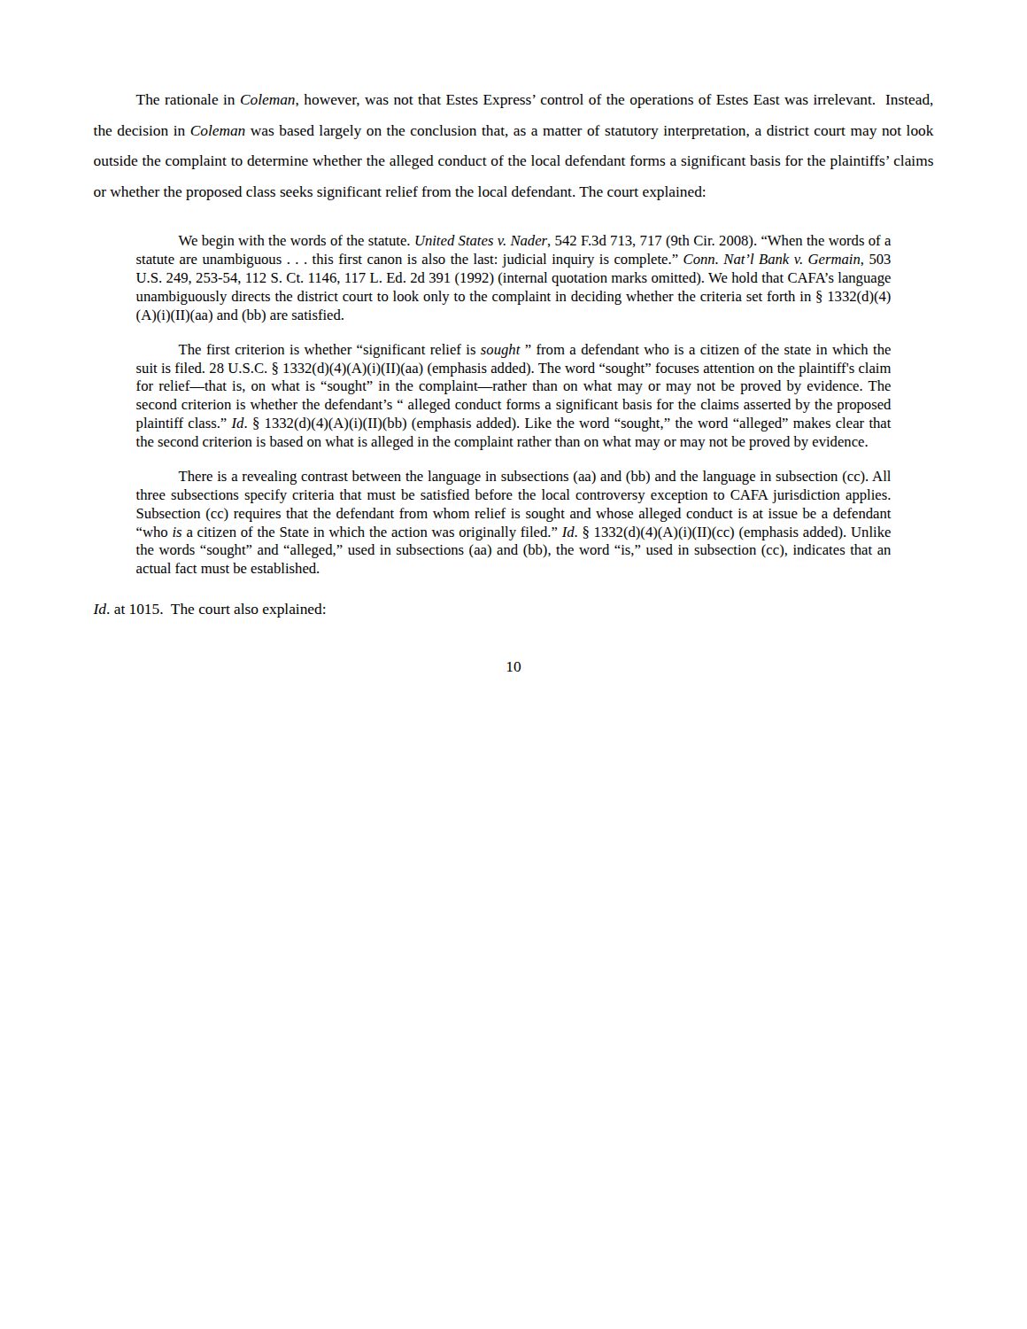The rationale in Coleman, however, was not that Estes Express’ control of the operations of Estes East was irrelevant. Instead, the decision in Coleman was based largely on the conclusion that, as a matter of statutory interpretation, a district court may not look outside the complaint to determine whether the alleged conduct of the local defendant forms a significant basis for the plaintiffs’ claims or whether the proposed class seeks significant relief from the local defendant. The court explained:
We begin with the words of the statute. United States v. Nader, 542 F.3d 713, 717 (9th Cir. 2008). “When the words of a statute are unambiguous . . . this first canon is also the last: judicial inquiry is complete.” Conn. Nat’l Bank v. Germain, 503 U.S. 249, 253-54, 112 S. Ct. 1146, 117 L. Ed. 2d 391 (1992) (internal quotation marks omitted). We hold that CAFA’s language unambiguously directs the district court to look only to the complaint in deciding whether the criteria set forth in § 1332(d)(4)(A)(i)(II)(aa) and (bb) are satisfied.
The first criterion is whether “significant relief is sought ” from a defendant who is a citizen of the state in which the suit is filed. 28 U.S.C. § 1332(d)(4)(A)(i)(II)(aa) (emphasis added). The word “sought” focuses attention on the plaintiff's claim for relief—that is, on what is “sought” in the complaint—rather than on what may or may not be proved by evidence. The second criterion is whether the defendant’s “ alleged conduct forms a significant basis for the claims asserted by the proposed plaintiff class.” Id. § 1332(d)(4)(A)(i)(II)(bb) (emphasis added). Like the word “sought,” the word “alleged” makes clear that the second criterion is based on what is alleged in the complaint rather than on what may or may not be proved by evidence.
There is a revealing contrast between the language in subsections (aa) and (bb) and the language in subsection (cc). All three subsections specify criteria that must be satisfied before the local controversy exception to CAFA jurisdiction applies. Subsection (cc) requires that the defendant from whom relief is sought and whose alleged conduct is at issue be a defendant “who is a citizen of the State in which the action was originally filed.” Id. § 1332(d)(4)(A)(i)(II)(cc) (emphasis added). Unlike the words “sought” and “alleged,” used in subsections (aa) and (bb), the word “is,” used in subsection (cc), indicates that an actual fact must be established.
Id. at 1015. The court also explained:
10